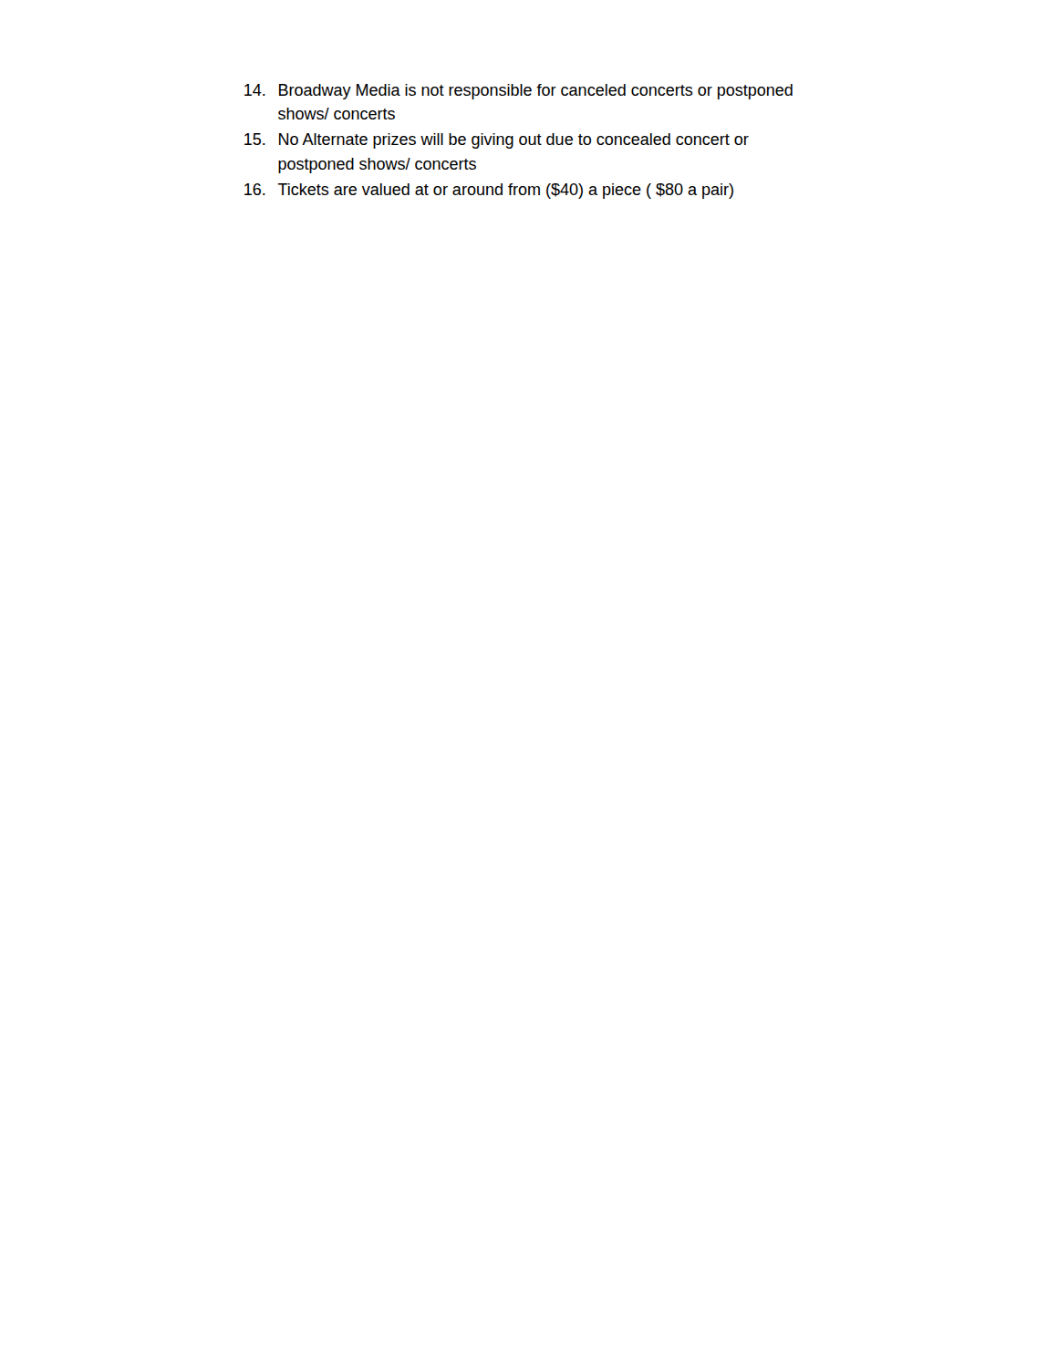Broadway Media is not responsible for canceled concerts or postponed shows/ concerts
No Alternate prizes will be giving out due to concealed concert or postponed shows/ concerts
Tickets are valued at or around from ($40) a piece ( $80 a pair)